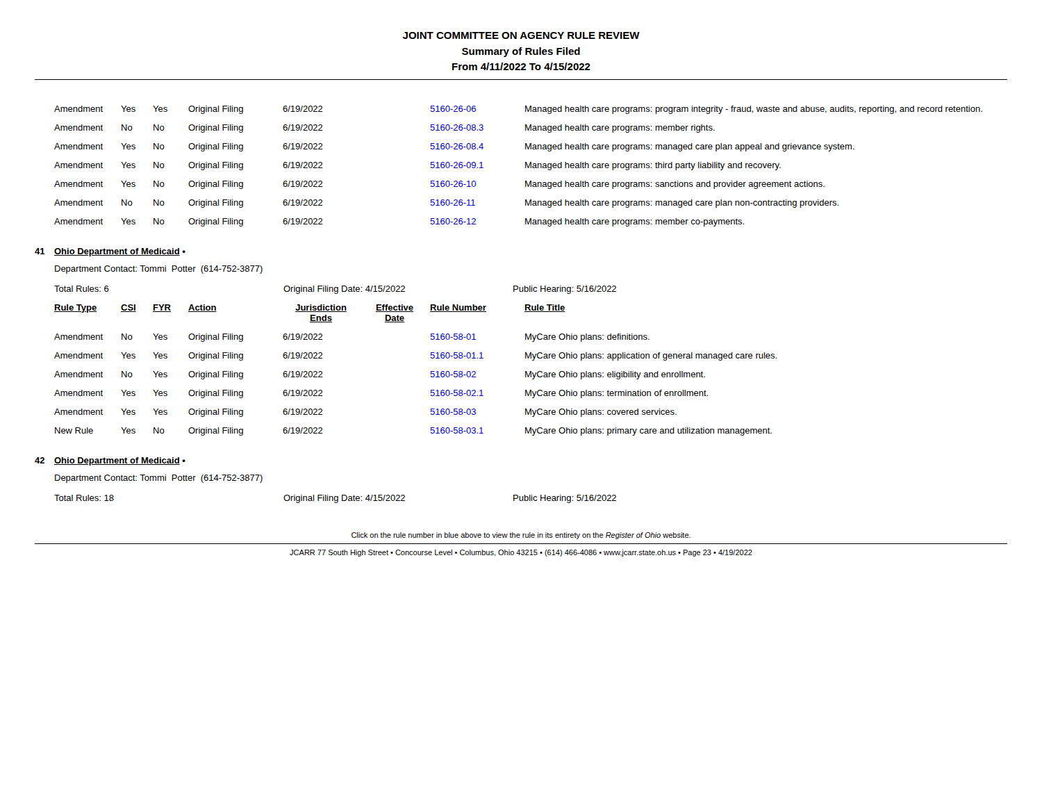JOINT COMMITTEE ON AGENCY RULE REVIEW
Summary of Rules Filed
From 4/11/2022 To 4/15/2022
| Amendment | Yes | Yes | Original Filing | 6/19/2022 | | 5160-26-06 | Managed health care programs: program integrity - fraud, waste and abuse, audits, reporting, and record retention. |
| Amendment | No | No | Original Filing | 6/19/2022 | | 5160-26-08.3 | Managed health care programs: member rights. |
| Amendment | Yes | No | Original Filing | 6/19/2022 | | 5160-26-08.4 | Managed health care programs: managed care plan appeal and grievance system. |
| Amendment | Yes | No | Original Filing | 6/19/2022 | | 5160-26-09.1 | Managed health care programs: third party liability and recovery. |
| Amendment | Yes | No | Original Filing | 6/19/2022 | | 5160-26-10 | Managed health care programs: sanctions and provider agreement actions. |
| Amendment | No | No | Original Filing | 6/19/2022 | | 5160-26-11 | Managed health care programs: managed care plan non-contracting providers. |
| Amendment | Yes | No | Original Filing | 6/19/2022 | | 5160-26-12 | Managed health care programs: member co-payments. |
41 Ohio Department of Medicaid •
Department Contact: Tommi Potter (614-752-3877)
Total Rules: 6
Original Filing Date: 4/15/2022
Public Hearing: 5/16/2022
| Rule Type | CSI | FYR | Action | Jurisdiction Ends | Effective Date | Rule Number | Rule Title |
| Amendment | No | Yes | Original Filing | 6/19/2022 | | 5160-58-01 | MyCare Ohio plans: definitions. |
| Amendment | Yes | Yes | Original Filing | 6/19/2022 | | 5160-58-01.1 | MyCare Ohio plans: application of general managed care rules. |
| Amendment | No | Yes | Original Filing | 6/19/2022 | | 5160-58-02 | MyCare Ohio plans: eligibility and enrollment. |
| Amendment | Yes | Yes | Original Filing | 6/19/2022 | | 5160-58-02.1 | MyCare Ohio plans: termination of enrollment. |
| Amendment | Yes | Yes | Original Filing | 6/19/2022 | | 5160-58-03 | MyCare Ohio plans: covered services. |
| New Rule | Yes | No | Original Filing | 6/19/2022 | | 5160-58-03.1 | MyCare Ohio plans: primary care and utilization management. |
42 Ohio Department of Medicaid •
Department Contact: Tommi Potter (614-752-3877)
Total Rules: 18
Original Filing Date: 4/15/2022
Public Hearing: 5/16/2022
Click on the rule number in blue above to view the rule in its entirety on the Register of Ohio website.
JCARR 77 South High Street • Concourse Level • Columbus, Ohio 43215 • (614) 466-4086 • www.jcarr.state.oh.us • Page 23 • 4/19/2022